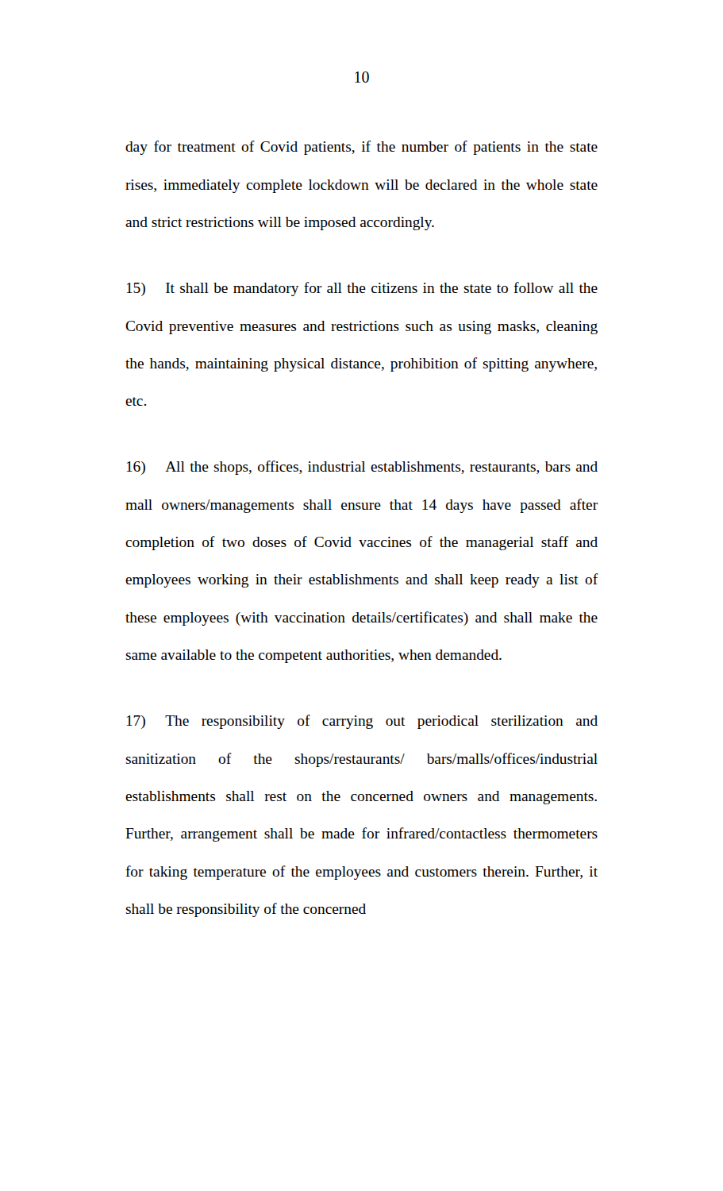10
day for treatment of Covid patients, if the number of patients in the state rises, immediately complete lockdown will be declared in the whole state and strict restrictions will be imposed accordingly.
15) It shall be mandatory for all the citizens in the state to follow all the Covid preventive measures and restrictions such as using masks, cleaning the hands, maintaining physical distance, prohibition of spitting anywhere, etc.
16) All the shops, offices, industrial establishments, restaurants, bars and mall owners/managements shall ensure that 14 days have passed after completion of two doses of Covid vaccines of the managerial staff and employees working in their establishments and shall keep ready a list of these employees (with vaccination details/certificates) and shall make the same available to the competent authorities, when demanded.
17) The responsibility of carrying out periodical sterilization and sanitization of the shops/restaurants/ bars/malls/offices/industrial establishments shall rest on the concerned owners and managements. Further, arrangement shall be made for infrared/contactless thermometers for taking temperature of the employees and customers therein. Further, it shall be responsibility of the concerned